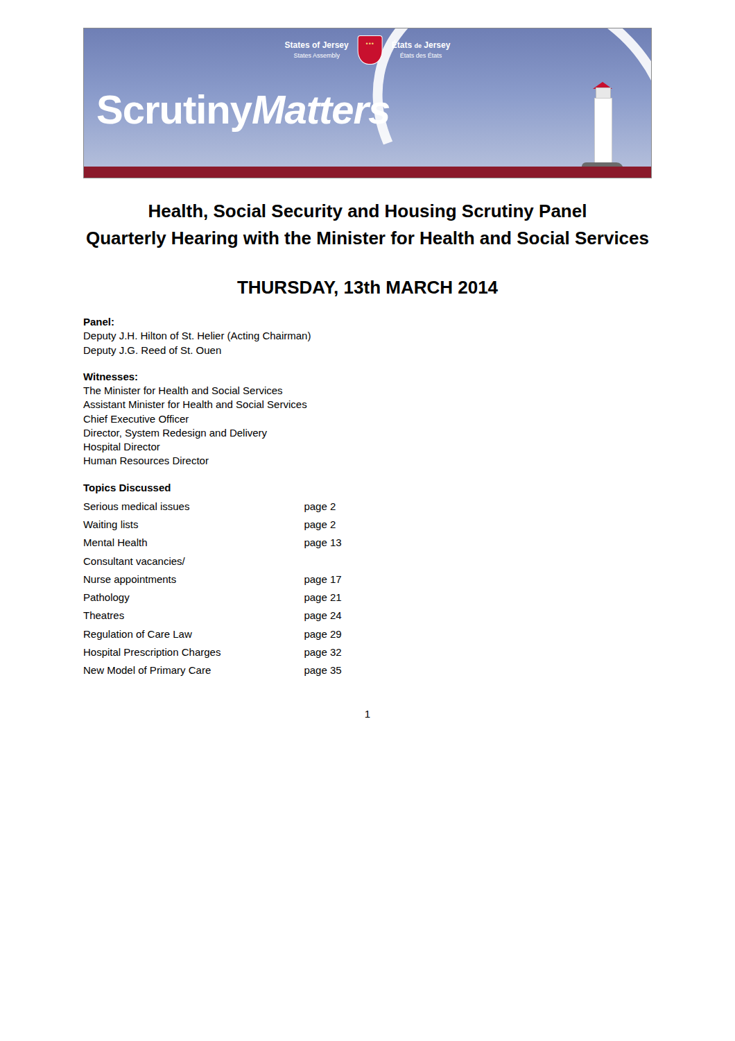States of Jersey
States Assembly États de Jersey
États des États
ScrutinyMatters
Health, Social Security and Housing Scrutiny Panel
Quarterly Hearing with the Minister for Health and Social Services
THURSDAY, 13th MARCH 2014
Panel:
Deputy J.H. Hilton of St. Helier (Acting Chairman)
Deputy J.G. Reed of St. Ouen
Witnesses:
The Minister for Health and Social Services
Assistant Minister for Health and Social Services
Chief Executive Officer
Director, System Redesign and Delivery
Hospital Director
Human Resources Director
Topics Discussed
| Serious medical issues | page 2 |
| Waiting lists | page 2 |
| Mental Health | page 13 |
| Consultant vacancies/ | |
| Nurse appointments | page 17 |
| Pathology | page 21 |
| Theatres | page 24 |
| Regulation of Care Law | page 29 |
| Hospital Prescription Charges | page 32 |
| New Model of Primary Care | page 35 |
1